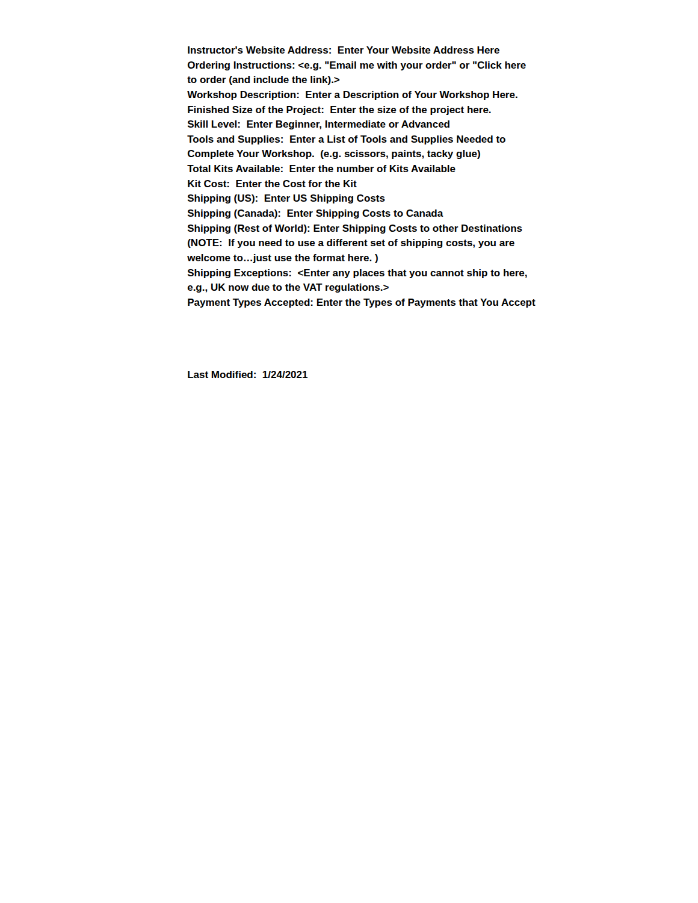Instructor's Website Address: Enter Your Website Address Here
Ordering Instructions: <e.g. "Email me with your order" or "Click here to order (and include the link).>
Workshop Description: Enter a Description of Your Workshop Here.
Finished Size of the Project: Enter the size of the project here.
Skill Level: Enter Beginner, Intermediate or Advanced
Tools and Supplies: Enter a List of Tools and Supplies Needed to Complete Your Workshop. (e.g. scissors, paints, tacky glue)
Total Kits Available: Enter the number of Kits Available
Kit Cost: Enter the Cost for the Kit
Shipping (US): Enter US Shipping Costs
Shipping (Canada): Enter Shipping Costs to Canada
Shipping (Rest of World): Enter Shipping Costs to other Destinations (NOTE: If you need to use a different set of shipping costs, you are welcome to…just use the format here. )
Shipping Exceptions: <Enter any places that you cannot ship to here, e.g., UK now due to the VAT regulations.>
Payment Types Accepted: Enter the Types of Payments that You Accept
Last Modified: 1/24/2021